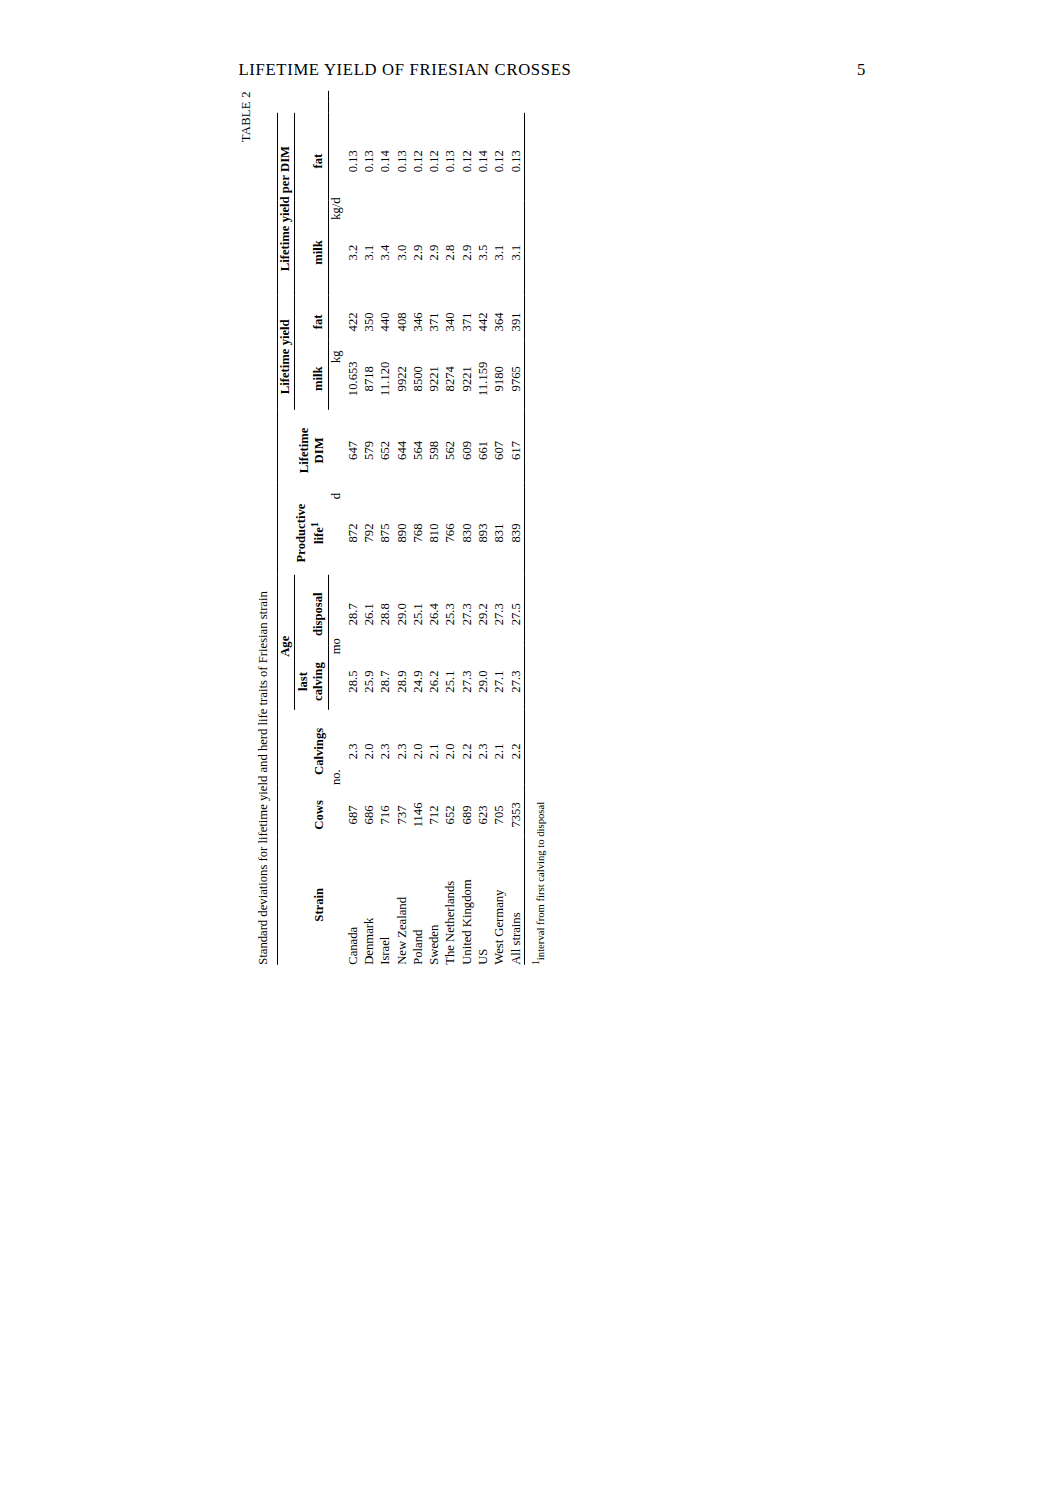LIFETIME YIELD OF FRIESIAN CROSSES
5
TABLE 2
Standard deviations for lifetime yield and herd life traits of Friesian strain
| Strain | Cows | Calvings | Age | Productive life 1 | Lifetime DIM | Lifetime yield | Lifetime yield per DIM |
| --- | --- | --- | --- | --- | --- | --- | --- |
| last calving | disposal | milk | fat | milk | fat |
| | no. | mo | d | kg | kg/d |
| Canada | 687 | 2.3 | 28.5 | 28.7 | 872 | 647 | 10.653 | 422 | 3.2 | 0.13 |
| Denmark | 686 | 2.0 | 25.9 | 26.1 | 792 | 579 | 8718 | 350 | 3.1 | 0.13 |
| Israel | 716 | 2.3 | 28.7 | 28.8 | 875 | 652 | 11.120 | 440 | 3.4 | 0.14 |
| New Zealand | 737 | 2.3 | 28.9 | 29.0 | 890 | 644 | 9922 | 408 | 3.0 | 0.13 |
| Poland | 1146 | 2.0 | 24.9 | 25.1 | 768 | 564 | 8500 | 346 | 2.9 | 0.12 |
| Sweden | 712 | 2.1 | 26.2 | 26.4 | 810 | 598 | 9221 | 371 | 2.9 | 0.12 |
| The Netherlands | 652 | 2.0 | 25.1 | 25.3 | 766 | 562 | 8274 | 340 | 2.8 | 0.13 |
| United Kingdom | 689 | 2.2 | 27.3 | 27.3 | 830 | 609 | 9221 | 371 | 2.9 | 0.12 |
| US | 623 | 2.3 | 29.0 | 29.2 | 893 | 661 | 11.159 | 442 | 3.5 | 0.14 |
| West Germany | 705 | 2.1 | 27.1 | 27.3 | 831 | 607 | 9180 | 364 | 3.1 | 0.12 |
| All strains | 7353 | 2.2 | 27.3 | 27.5 | 839 | 617 | 9765 | 391 | 3.1 | 0.13 |
1interval from first calving to disposal